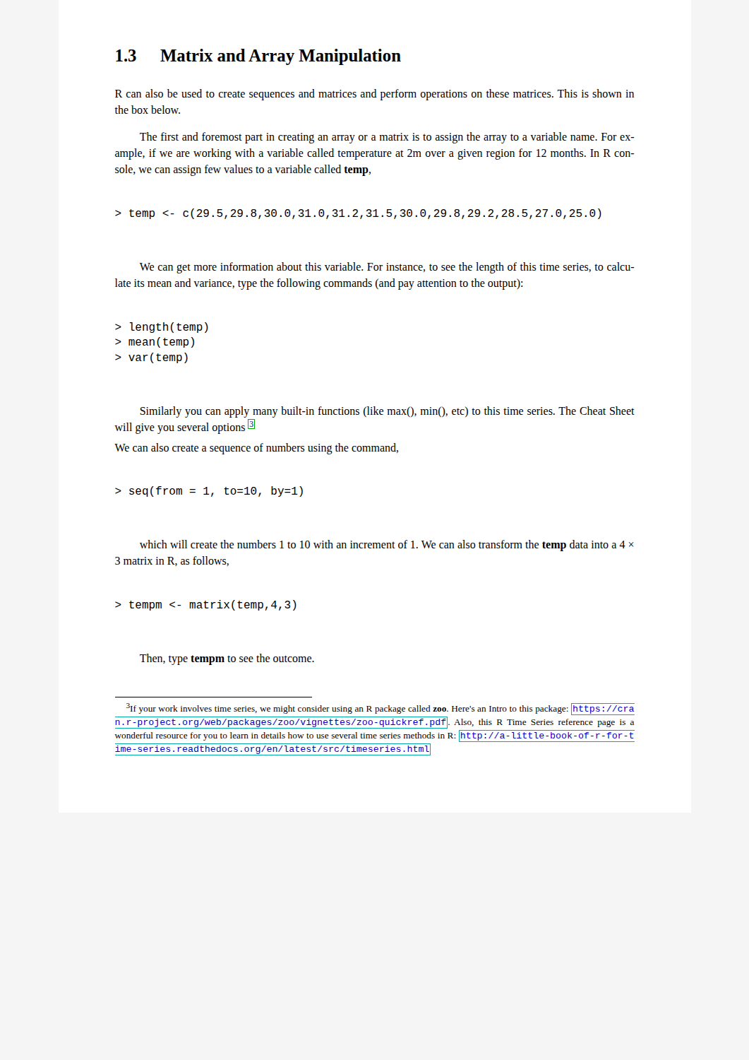1.3 Matrix and Array Manipulation
R can also be used to create sequences and matrices and perform operations on these matrices. This is shown in the box below.
The first and foremost part in creating an array or a matrix is to assign the array to a variable name. For example, if we are working with a variable called temperature at 2m over a given region for 12 months. In R console, we can assign few values to a variable called temp,
> temp <- c(29.5,29.8,30.0,31.0,31.2,31.5,30.0,29.8,29.2,28.5,27.0,25.0)
We can get more information about this variable. For instance, to see the length of this time series, to calculate its mean and variance, type the following commands (and pay attention to the output):
> length(temp)
> mean(temp)
> var(temp)
Similarly you can apply many built-in functions (like max(), min(), etc) to this time series. The Cheat Sheet will give you several options 3
We can also create a sequence of numbers using the command,
> seq(from = 1, to=10, by=1)
which will create the numbers 1 to 10 with an increment of 1. We can also transform the temp data into a 4 × 3 matrix in R, as follows,
> tempm <- matrix(temp,4,3)
Then, type tempm to see the outcome.
3If your work involves time series, we might consider using an R package called zoo. Here's an Intro to this package: https://cran.r-project.org/web/packages/zoo/vignettes/zoo-quickref.pdf. Also, this R Time Series reference page is a wonderful resource for you to learn in details how to use several time series methods in R: http://a-little-book-of-r-for-time-series.readthedocs.org/en/latest/src/timeseries.html